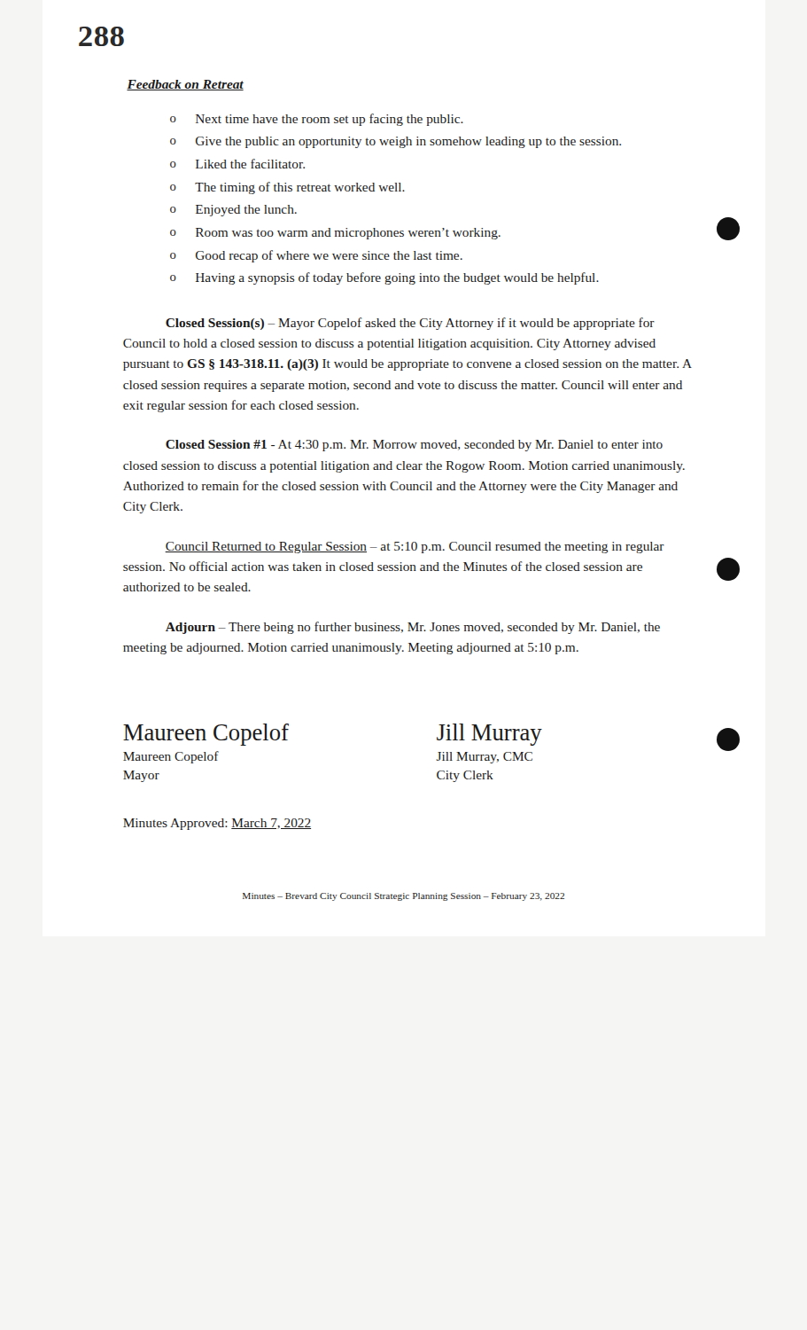288
Feedback on Retreat
Next time have the room set up facing the public.
Give the public an opportunity to weigh in somehow leading up to the session.
Liked the facilitator.
The timing of this retreat worked well.
Enjoyed the lunch.
Room was too warm and microphones weren’t working.
Good recap of where we were since the last time.
Having a synopsis of today before going into the budget would be helpful.
Closed Session(s) – Mayor Copelof asked the City Attorney if it would be appropriate for Council to hold a closed session to discuss a potential litigation acquisition. City Attorney advised pursuant to GS § 143-318.11. (a)(3) It would be appropriate to convene a closed session on the matter. A closed session requires a separate motion, second and vote to discuss the matter. Council will enter and exit regular session for each closed session.
Closed Session #1 - At 4:30 p.m. Mr. Morrow moved, seconded by Mr. Daniel to enter into closed session to discuss a potential litigation and clear the Rogow Room. Motion carried unanimously. Authorized to remain for the closed session with Council and the Attorney were the City Manager and City Clerk.
Council Returned to Regular Session – at 5:10 p.m. Council resumed the meeting in regular session. No official action was taken in closed session and the Minutes of the closed session are authorized to be sealed.
Adjourn – There being no further business, Mr. Jones moved, seconded by Mr. Daniel, the meeting be adjourned. Motion carried unanimously. Meeting adjourned at 5:10 p.m.
Maureen Copelof
Maureen Copelof
Mayor
Jill Murray
Jill Murray, CMC
City Clerk
Minutes Approved: March 7, 2022
Minutes – Brevard City Council Strategic Planning Session – February 23, 2022